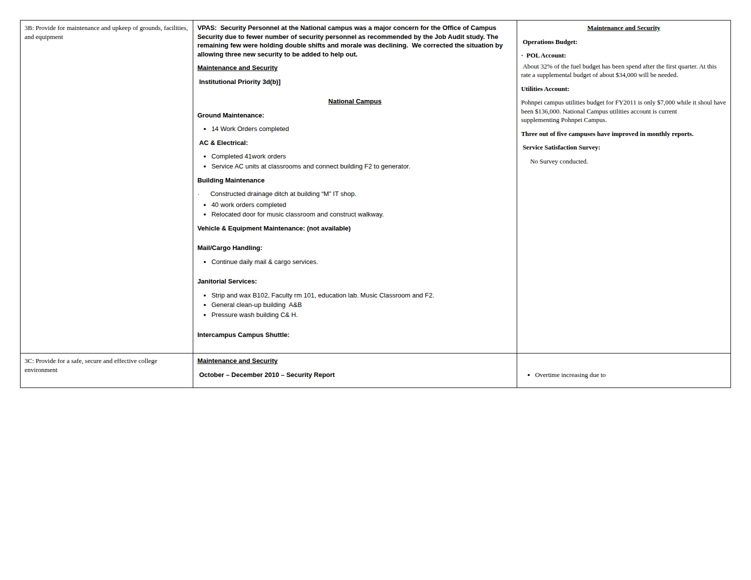| 3B: Provide for maintenance and upkeep of grounds, facilities, and equipment | VPAS: Security Personnel at the National campus was a major concern for the Office of Campus Security due to fewer number of security personnel as recommended by the Job Audit study. The remaining few were holding double shifts and morale was declining. We corrected the situation by allowing three new security to be added to help out. Maintenance and Security Institutional Priority 3d(b)] National Campus Ground Maintenance: 14 Work Orders completed AC & Electrical: Completed 41work orders Service AC units at classrooms and connect building F2 to generator. Building Maintenance · Constructed drainage ditch at building “M” IT shop. 40 work orders completed Relocated door for music classroom and construct walkway. Vehicle & Equipment Maintenance: (not available) Mail/Cargo Handling: Continue daily mail & cargo services. Janitorial Services: Strip and wax B102, Faculty rm 101, education lab. Music Classroom and F2. General clean-up building A&B Pressure wash building C& H. Intercampus Campus Shuttle: | Maintenance and Security Operations Budget: · POL Account: About 32% of the fuel budget has been spend after the first quarter. At this rate a supplemental budget of about $34,000 will be needed. Utilities Account: Pohnpei campus utilities budget for FY2011 is only $7,000 while it shoul have been $136,000. National Campus utilities account is current supplementing Pohnpei Campus. Three out of five campuses have improved in monthly reports. Service Satisfaction Survey: No Survey conducted. |
| 3C: Provide for a safe, secure and effective college environment | Maintenance and Security October – December 2010 – Security Report | Overtime increasing due to |